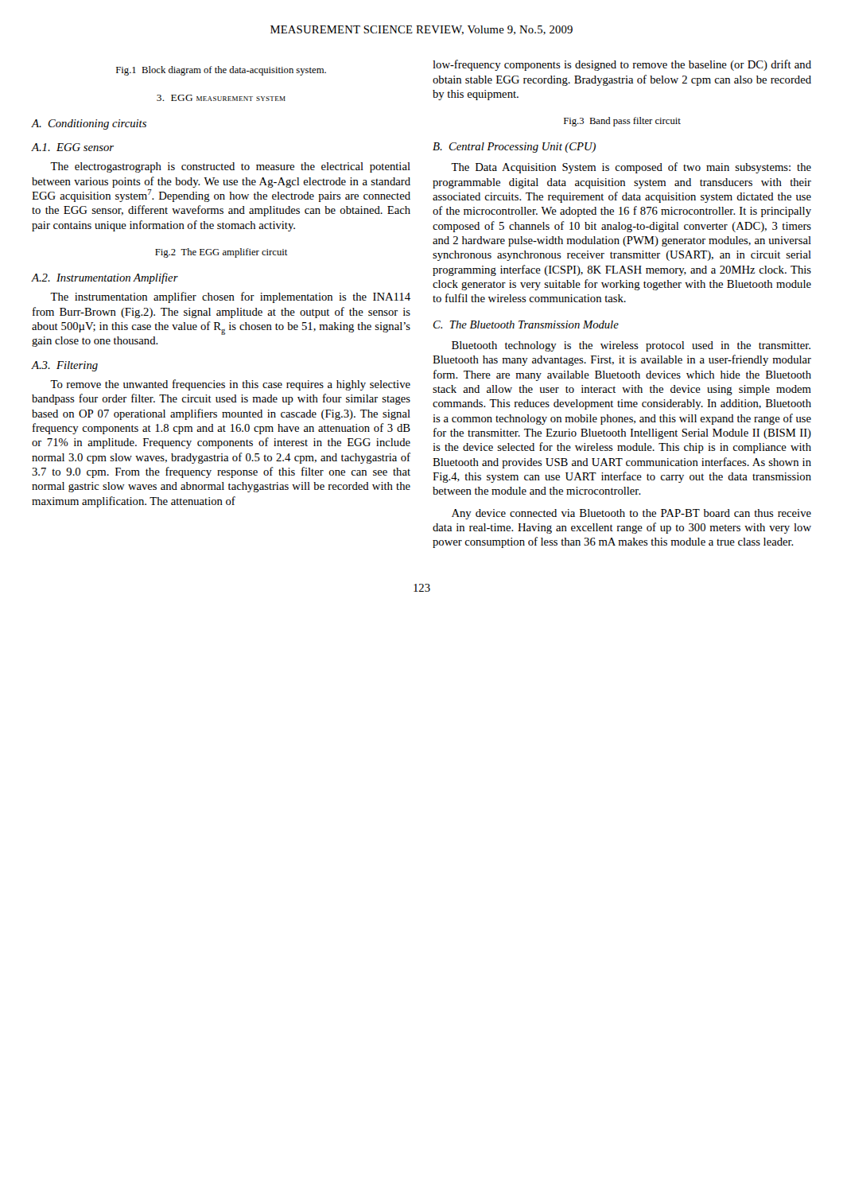MEASUREMENT SCIENCE REVIEW, Volume 9, No.5, 2009
Fig.1 Block diagram of the data-acquisition system.
3. EGG measurement system
A. Conditioning circuits
A.1. EGG sensor
The electrogastrograph is constructed to measure the electrical potential between various points of the body. We use the Ag-Agcl electrode in a standard EGG acquisition system7. Depending on how the electrode pairs are connected to the EGG sensor, different waveforms and amplitudes can be obtained. Each pair contains unique information of the stomach activity.
Fig.2 The EGG amplifier circuit
A.2. Instrumentation Amplifier
The instrumentation amplifier chosen for implementation is the INA114 from Burr-Brown (Fig.2). The signal amplitude at the output of the sensor is about 500µV; in this case the value of Rg is chosen to be 51, making the signal’s gain close to one thousand.
A.3. Filtering
To remove the unwanted frequencies in this case requires a highly selective bandpass four order filter. The circuit used is made up with four similar stages based on OP 07 operational amplifiers mounted in cascade (Fig.3). The signal frequency components at 1.8 cpm and at 16.0 cpm have an attenuation of 3 dB or 71% in amplitude. Frequency components of interest in the EGG include normal 3.0 cpm slow waves, bradygastria of 0.5 to 2.4 cpm, and tachygastria of 3.7 to 9.0 cpm. From the frequency response of this filter one can see that normal gastric slow waves and abnormal tachygastrias will be recorded with the maximum amplification. The attenuation of
low-frequency components is designed to remove the baseline (or DC) drift and obtain stable EGG recording. Bradygastria of below 2 cpm can also be recorded by this equipment.
Fig.3 Band pass filter circuit
B. Central Processing Unit (CPU)
The Data Acquisition System is composed of two main subsystems: the programmable digital data acquisition system and transducers with their associated circuits. The requirement of data acquisition system dictated the use of the microcontroller. We adopted the 16 f 876 microcontroller. It is principally composed of 5 channels of 10 bit analog-to-digital converter (ADC), 3 timers and 2 hardware pulse-width modulation (PWM) generator modules, an universal synchronous asynchronous receiver transmitter (USART), an in circuit serial programming interface (ICSPI), 8K FLASH memory, and a 20MHz clock. This clock generator is very suitable for working together with the Bluetooth module to fulfil the wireless communication task.
C. The Bluetooth Transmission Module
Bluetooth technology is the wireless protocol used in the transmitter. Bluetooth has many advantages. First, it is available in a user-friendly modular form. There are many available Bluetooth devices which hide the Bluetooth stack and allow the user to interact with the device using simple modem commands. This reduces development time considerably. In addition, Bluetooth is a common technology on mobile phones, and this will expand the range of use for the transmitter. The Ezurio Bluetooth Intelligent Serial Module II (BISM II) is the device selected for the wireless module. This chip is in compliance with Bluetooth and provides USB and UART communication interfaces. As shown in Fig.4, this system can use UART interface to carry out the data transmission between the module and the microcontroller.
Any device connected via Bluetooth to the PAP-BT board can thus receive data in real-time. Having an excellent range of up to 300 meters with very low power consumption of less than 36 mA makes this module a true class leader.
123